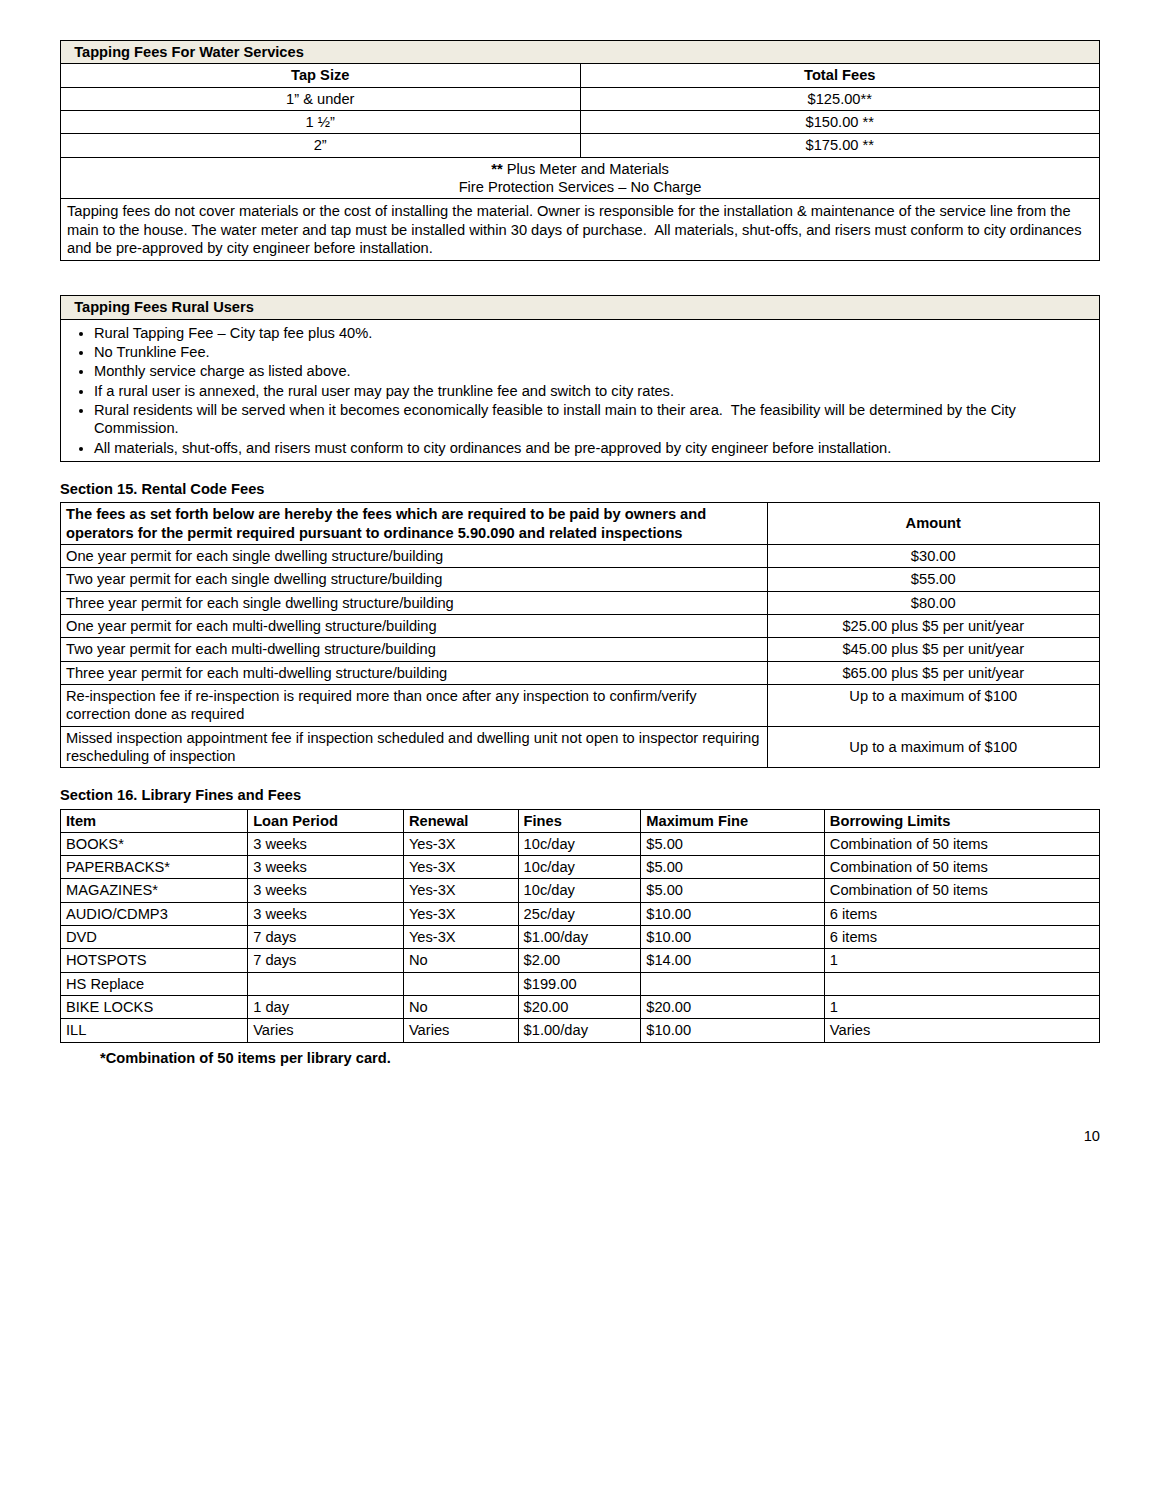| Tapping Fees For Water Services |
| Tap Size | Total Fees |
| 1” & under | $125.00** |
| 1 ½” | $150.00 ** |
| 2” | $175.00 ** |
| ** Plus Meter and Materials Fire Protection Services – No Charge |
| Tapping fees do not cover materials or the cost of installing the material. Owner is responsible for the installation & maintenance of the service line from the main to the house. The water meter and tap must be installed within 30 days of purchase. All materials, shut-offs, and risers must conform to city ordinances and be pre-approved by city engineer before installation. |
| Tapping Fees Rural Users |
| Rural Tapping Fee – City tap fee plus 40%. No Trunkline Fee. Monthly service charge as listed above. If a rural user is annexed, the rural user may pay the trunkline fee and switch to city rates. Rural residents will be served when it becomes economically feasible to install main to their area. The feasibility will be determined by the City Commission. All materials, shut-offs, and risers must conform to city ordinances and be pre-approved by city engineer before installation. |
Section 15. Rental Code Fees
| The fees as set forth below are hereby the fees which are required to be paid by owners and operators for the permit required pursuant to ordinance 5.90.090 and related inspections | Amount |
| One year permit for each single dwelling structure/building | $30.00 |
| Two year permit for each single dwelling structure/building | $55.00 |
| Three year permit for each single dwelling structure/building | $80.00 |
| One year permit for each multi-dwelling structure/building | $25.00 plus $5 per unit/year |
| Two year permit for each multi-dwelling structure/building | $45.00 plus $5 per unit/year |
| Three year permit for each multi-dwelling structure/building | $65.00 plus $5 per unit/year |
| Re-inspection fee if re-inspection is required more than once after any inspection to confirm/verify correction done as required | Up to a maximum of $100 |
| Missed inspection appointment fee if inspection scheduled and dwelling unit not open to inspector requiring rescheduling of inspection | Up to a maximum of $100 |
Section 16. Library Fines and Fees
| Item | Loan Period | Renewal | Fines | Maximum Fine | Borrowing Limits |
| BOOKS* | 3 weeks | Yes-3X | 10c/day | $5.00 | Combination of 50 items |
| PAPERBACKS* | 3 weeks | Yes-3X | 10c/day | $5.00 | Combination of 50 items |
| MAGAZINES* | 3 weeks | Yes-3X | 10c/day | $5.00 | Combination of 50 items |
| AUDIO/CDMP3 | 3 weeks | Yes-3X | 25c/day | $10.00 | 6 items |
| DVD | 7 days | Yes-3X | $1.00/day | $10.00 | 6 items |
| HOTSPOTS | 7 days | No | $2.00 | $14.00 | 1 |
| HS Replace | | | $199.00 | | |
| BIKE LOCKS | 1 day | No | $20.00 | $20.00 | 1 |
| ILL | Varies | Varies | $1.00/day | $10.00 | Varies |
*Combination of 50 items per library card.
10